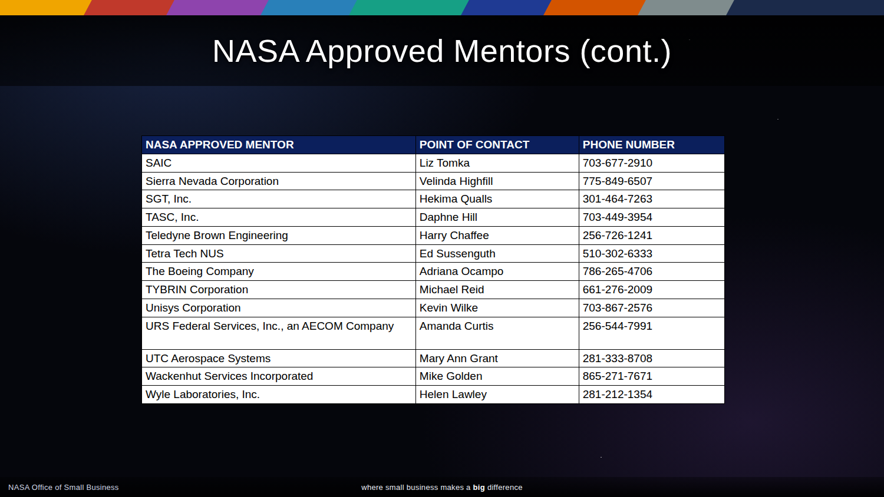NASA Approved Mentors (cont.)
| NASA APPROVED MENTOR | POINT OF CONTACT | PHONE NUMBER |
| --- | --- | --- |
| SAIC | Liz Tomka | 703-677-2910 |
| Sierra Nevada Corporation | Velinda Highfill | 775-849-6507 |
| SGT, Inc. | Hekima Qualls | 301-464-7263 |
| TASC, Inc. | Daphne Hill | 703-449-3954 |
| Teledyne Brown Engineering | Harry Chaffee | 256-726-1241 |
| Tetra Tech NUS | Ed Sussenguth | 510-302-6333 |
| The Boeing Company | Adriana Ocampo | 786-265-4706 |
| TYBRIN Corporation | Michael Reid | 661-276-2009 |
| Unisys Corporation | Kevin Wilke | 703-867-2576 |
| URS Federal Services, Inc., an AECOM Company | Amanda Curtis | 256-544-7991 |
| UTC Aerospace Systems | Mary Ann Grant | 281-333-8708 |
| Wackenhut Services Incorporated | Mike Golden | 865-271-7671 |
| Wyle Laboratories, Inc. | Helen Lawley | 281-212-1354 |
NASA Office of Small Business
where small business makes a big difference